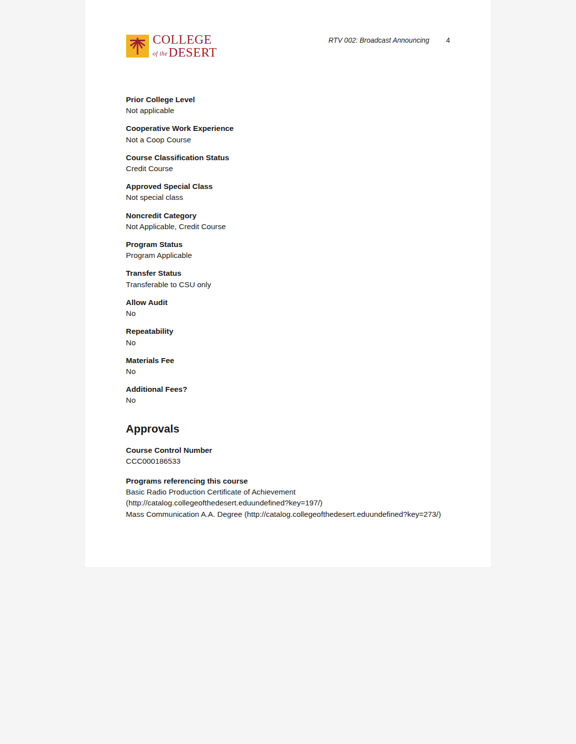COLLEGE of the DESERT
RTV 002: Broadcast Announcing 4
Prior College Level
Not applicable
Cooperative Work Experience
Not a Coop Course
Course Classification Status
Credit Course
Approved Special Class
Not special class
Noncredit Category
Not Applicable, Credit Course
Program Status
Program Applicable
Transfer Status
Transferable to CSU only
Allow Audit
No
Repeatability
No
Materials Fee
No
Additional Fees?
No
Approvals
Course Control Number
CCC000186533
Programs referencing this course
Basic Radio Production Certificate of Achievement (http://catalog.collegeofthedesert.eduundefined?key=197/)
Mass Communication A.A. Degree (http://catalog.collegeofthedesert.eduundefined?key=273/)